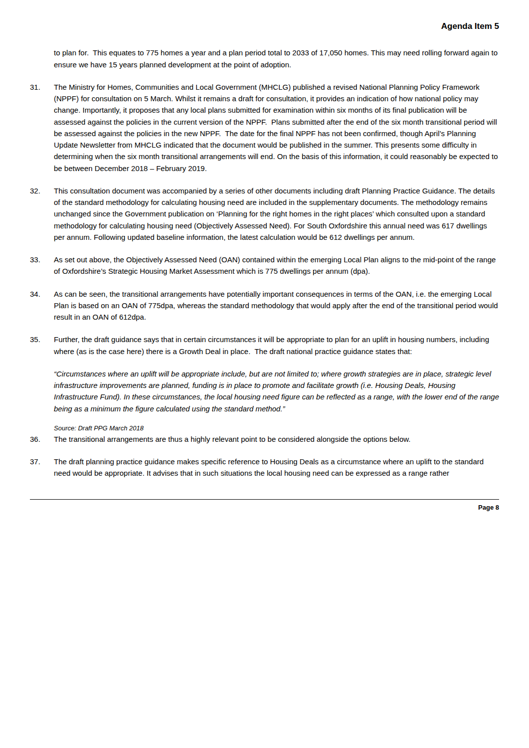Agenda Item 5
to plan for. This equates to 775 homes a year and a plan period total to 2033 of 17,050 homes. This may need rolling forward again to ensure we have 15 years planned development at the point of adoption.
The Ministry for Homes, Communities and Local Government (MHCLG) published a revised National Planning Policy Framework (NPPF) for consultation on 5 March. Whilst it remains a draft for consultation, it provides an indication of how national policy may change. Importantly, it proposes that any local plans submitted for examination within six months of its final publication will be assessed against the policies in the current version of the NPPF. Plans submitted after the end of the six month transitional period will be assessed against the policies in the new NPPF. The date for the final NPPF has not been confirmed, though April’s Planning Update Newsletter from MHCLG indicated that the document would be published in the summer. This presents some difficulty in determining when the six month transitional arrangements will end. On the basis of this information, it could reasonably be expected to be between December 2018 – February 2019.
This consultation document was accompanied by a series of other documents including draft Planning Practice Guidance. The details of the standard methodology for calculating housing need are included in the supplementary documents. The methodology remains unchanged since the Government publication on ‘Planning for the right homes in the right places’ which consulted upon a standard methodology for calculating housing need (Objectively Assessed Need). For South Oxfordshire this annual need was 617 dwellings per annum. Following updated baseline information, the latest calculation would be 612 dwellings per annum.
As set out above, the Objectively Assessed Need (OAN) contained within the emerging Local Plan aligns to the mid-point of the range of Oxfordshire’s Strategic Housing Market Assessment which is 775 dwellings per annum (dpa).
As can be seen, the transitional arrangements have potentially important consequences in terms of the OAN, i.e. the emerging Local Plan is based on an OAN of 775dpa, whereas the standard methodology that would apply after the end of the transitional period would result in an OAN of 612dpa.
Further, the draft guidance says that in certain circumstances it will be appropriate to plan for an uplift in housing numbers, including where (as is the case here) there is a Growth Deal in place. The draft national practice guidance states that:
“Circumstances where an uplift will be appropriate include, but are not limited to; where growth strategies are in place, strategic level infrastructure improvements are planned, funding is in place to promote and facilitate growth (i.e. Housing Deals, Housing Infrastructure Fund). In these circumstances, the local housing need figure can be reflected as a range, with the lower end of the range being as a minimum the figure calculated using the standard method.”
Source: Draft PPG March 2018
The transitional arrangements are thus a highly relevant point to be considered alongside the options below.
The draft planning practice guidance makes specific reference to Housing Deals as a circumstance where an uplift to the standard need would be appropriate. It advises that in such situations the local housing need can be expressed as a range rather
Page 8